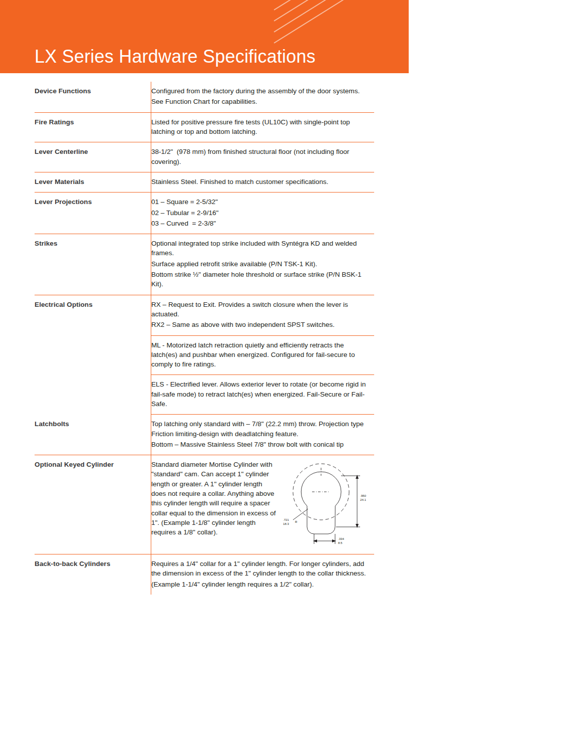LX Series Hardware Specifications
| Device Functions | Configured from the factory during the assembly of the door systems. See Function Chart for capabilities. |
| Fire Ratings | Listed for positive pressure fire tests (UL10C) with single-point top latching or top and bottom latching. |
| Lever Centerline | 38-1/2" (978 mm) from finished structural floor (not including floor covering). |
| Lever Materials | Stainless Steel. Finished to match customer specifications. |
| Lever Projections | 01 – Square = 2-5/32" 02 – Tubular = 2-9/16" 03 – Curved = 2-3/8" |
| Strikes | Optional integrated top strike included with Syntégra KD and welded frames. Surface applied retrofit strike available (P/N TSK-1 Kit). Bottom strike ½" diameter hole threshold or surface strike (P/N BSK-1 Kit). |
| Electrical Options | RX – Request to Exit. Provides a switch closure when the lever is actuated. RX2 – Same as above with two independent SPST switches. |
| ML - Motorized latch retraction quietly and efficiently retracts the latch(es) and pushbar when energized. Configured for fail-secure to comply to fire ratings. |
| ELS - Electrified lever. Allows exterior lever to rotate (or become rigid in fail-safe mode) to retract latch(es) when energized. Fail-Secure or Fail-Safe. |
| Latchbolts | Top latching only standard with – 7/8" (22.2 mm) throw. Projection type Friction limiting-design with deadlatching feature. Bottom – Massive Stainless Steel 7/8" throw bolt with conical tip |
| Optional Keyed Cylinder | Standard diameter Mortise Cylinder with "standard" cam. Can accept 1" cylinder length or greater. A 1" cylinder length does not require a collar. Anything above this cylinder length will require a spacer collar equal to the dimension in excess of 1". (Example 1-1/8" cylinder length requires a 1/8" collar). .950 24.1 .721 18.3 R .334 8.5 |
| Back-to-back Cylinders | Requires a 1/4" collar for a 1" cylinder length. For longer cylinders, add the dimension in excess of the 1" cylinder length to the collar thickness. (Example 1-1/4" cylinder length requires a 1/2" collar). |